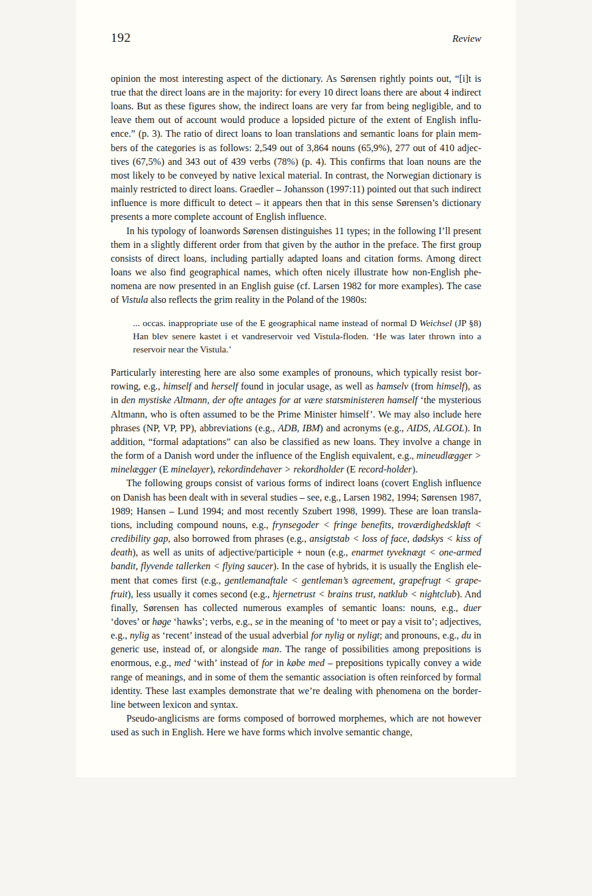192 Review
opinion the most interesting aspect of the dictionary. As Sørensen rightly points out, “[i]t is true that the direct loans are in the majority: for every 10 direct loans there are about 4 indirect loans. But as these figures show, the indirect loans are very far from being negligible, and to leave them out of account would produce a lopsided picture of the extent of English influence.” (p. 3). The ratio of direct loans to loan translations and semantic loans for plain members of the categories is as follows: 2,549 out of 3,864 nouns (65,9%), 277 out of 410 adjectives (67,5%) and 343 out of 439 verbs (78%) (p. 4). This confirms that loan nouns are the most likely to be conveyed by native lexical material. In contrast, the Norwegian dictionary is mainly restricted to direct loans. Graedler – Johansson (1997:11) pointed out that such indirect influence is more difficult to detect – it appears then that in this sense Sørensen’s dictionary presents a more complete account of English influence.
In his typology of loanwords Sørensen distinguishes 11 types; in the following I’ll present them in a slightly different order from that given by the author in the preface. The first group consists of direct loans, including partially adapted loans and citation forms. Among direct loans we also find geographical names, which often nicely illustrate how non-English phenomena are now presented in an English guise (cf. Larsen 1982 for more examples). The case of Vistula also reflects the grim reality in the Poland of the 1980s:
... occas. inappropriate use of the E geographical name instead of normal D Weichsel (JP §8) Han blev senere kastet i et vandreservoir ved Vistula-floden. ‘He was later thrown into a reservoir near the Vistula.’
Particularly interesting here are also some examples of pronouns, which typically resist borrowing, e.g., himself and herself found in jocular usage, as well as hamselv (from himself), as in den mystiske Altmann, der ofte antages for at være statsministeren hamself ‘the mysterious Altmann, who is often assumed to be the Prime Minister himself’. We may also include here phrases (NP, VP, PP), abbreviations (e.g., ADB, IBM) and acronyms (e.g., AIDS, ALGOL). In addition, “formal adaptations” can also be classified as new loans. They involve a change in the form of a Danish word under the influence of the English equivalent, e.g., mineudlægger > minelægger (E minelayer), rekordindehaver > rekordholder (E record-holder).
The following groups consist of various forms of indirect loans (covert English influence on Danish has been dealt with in several studies – see, e.g., Larsen 1982, 1994; Sørensen 1987, 1989; Hansen – Lund 1994; and most recently Szubert 1998, 1999). These are loan translations, including compound nouns, e.g., frynsegoder < fringe benefits, troværdighedskløft < credibility gap, also borrowed from phrases (e.g., ansigtstab < loss of face, dødskys < kiss of death), as well as units of adjective/participle + noun (e.g., enarmet tyveknægt < one-armed bandit, flyvende tallerken < flying saucer). In the case of hybrids, it is usually the English element that comes first (e.g., gentlemanaftale < gentleman’s agreement, grapefrugt < grapefruit), less usually it comes second (e.g., hjernetrust < brains trust, natklub < nightclub). And finally, Sørensen has collected numerous examples of semantic loans: nouns, e.g., duer ‘doves’ or høge ‘hawks’; verbs, e.g., se in the meaning of ‘to meet or pay a visit to’; adjectives, e.g., nylig as ‘recent’ instead of the usual adverbial for nylig or nyligt; and pronouns, e.g., du in generic use, instead of, or alongside man. The range of possibilities among prepositions is enormous, e.g., med ‘with’ instead of for in købe med – prepositions typically convey a wide range of meanings, and in some of them the semantic association is often reinforced by formal identity. These last examples demonstrate that we’re dealing with phenomena on the borderline between lexicon and syntax.
Pseudo-anglicisms are forms composed of borrowed morphemes, which are not however used as such in English. Here we have forms which involve semantic change,